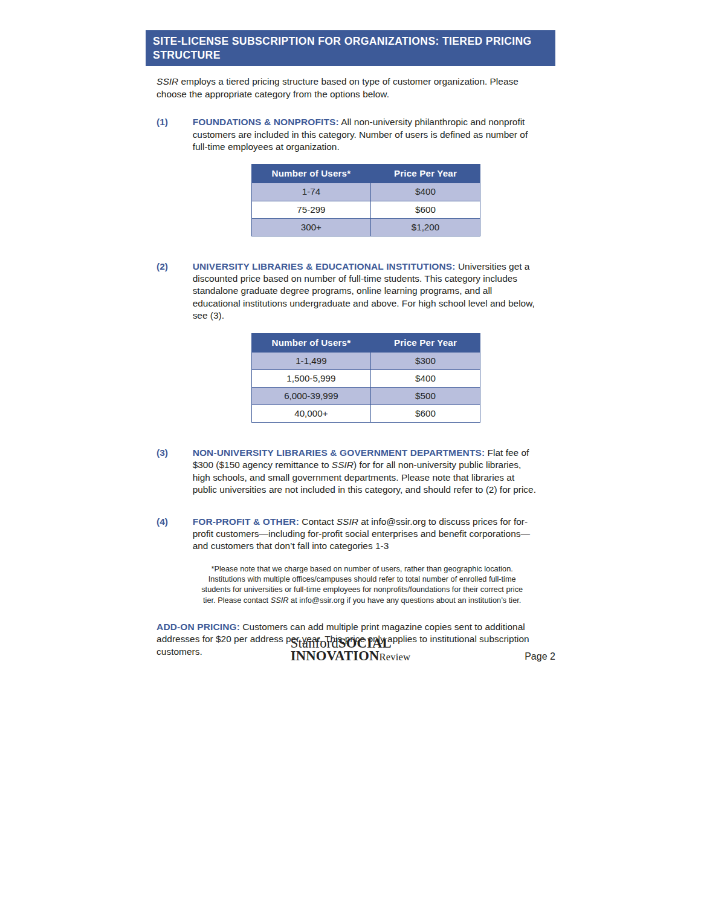SITE-LICENSE SUBSCRIPTION FOR ORGANIZATIONS: TIERED PRICING STRUCTURE
SSIR employs a tiered pricing structure based on type of customer organization. Please choose the appropriate category from the options below.
(1)
FOUNDATIONS & NONPROFITS: All non-university philanthropic and nonprofit customers are included in this category. Number of users is defined as number of full-time employees at organization.
| Number of Users* | Price Per Year |
| --- | --- |
| 1-74 | $400 |
| 75-299 | $600 |
| 300+ | $1,200 |
(2)
UNIVERSITY LIBRARIES & EDUCATIONAL INSTITUTIONS: Universities get a discounted price based on number of full-time students. This category includes standalone graduate degree programs, online learning programs, and all educational institutions undergraduate and above. For high school level and below, see (3).
| Number of Users* | Price Per Year |
| --- | --- |
| 1-1,499 | $300 |
| 1,500-5,999 | $400 |
| 6,000-39,999 | $500 |
| 40,000+ | $600 |
(3)
NON-UNIVERSITY LIBRARIES & GOVERNMENT DEPARTMENTS: Flat fee of $300 ($150 agency remittance to SSIR) for for all non-university public libraries, high schools, and small government departments. Please note that libraries at public universities are not included in this category, and should refer to (2) for price.
(4)
FOR-PROFIT & OTHER: Contact SSIR at info@ssir.org to discuss prices for for-profit customers—including for-profit social enterprises and benefit corporations—and customers that don’t fall into categories 1-3
*Please note that we charge based on number of users, rather than geographic location. Institutions with multiple offices/campuses should refer to total number of enrolled full-time students for universities or full-time employees for nonprofits/foundations for their correct price tier. Please contact SSIR at info@ssir.org if you have any questions about an institution’s tier.
ADD-ON PRICING: Customers can add multiple print magazine copies sent to additional addresses for $20 per address per year. This price only applies to institutional subscription customers.
StanfordSOCIAL
INNOVATION Review
Page 2